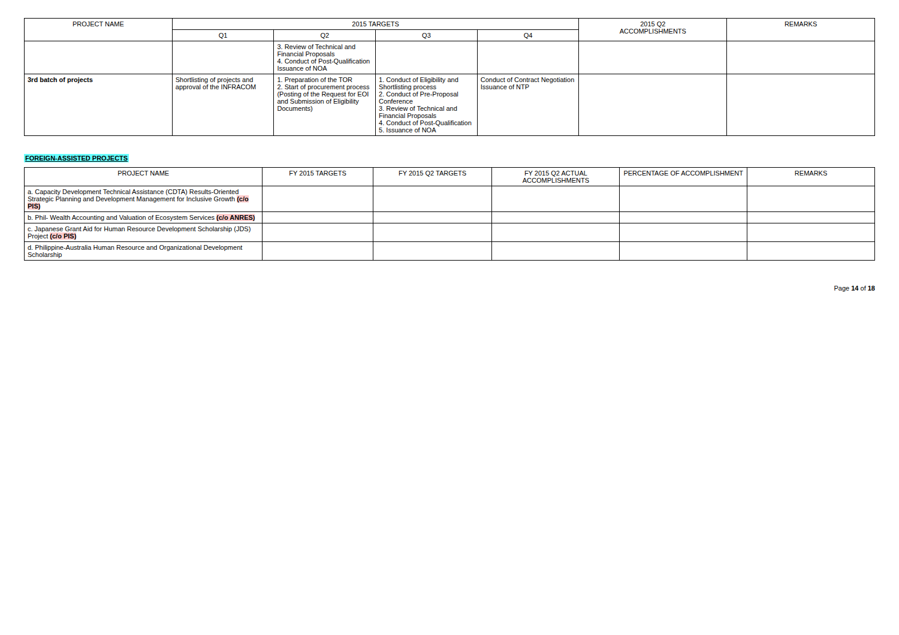| PROJECT NAME | 2015 TARGETS | 2015 Q2 ACCOMPLISHMENTS | REMARKS |
| --- | --- | --- | --- |
| Q1 | Q2 | Q3 | Q4 |
| | | 3. Review of Technical and Financial Proposals 4. Conduct of Post-Qualification Issuance of NOA | | | | |
| 3rd batch of projects | Shortlisting of projects and approval of the INFRACOM | 1. Preparation of the TOR 2. Start of procurement process (Posting of the Request for EOI and Submission of Eligibility Documents) | 1. Conduct of Eligibility and Shortlisting process 2. Conduct of Pre-Proposal Conference 3. Review of Technical and Financial Proposals 4. Conduct of Post-Qualification 5. Issuance of NOA | Conduct of Contract Negotiation Issuance of NTP | | |
FOREIGN-ASSISTED PROJECTS
| PROJECT NAME | FY 2015 TARGETS | FY 2015 Q2 TARGETS | FY 2015 Q2 ACTUAL ACCOMPLISHMENTS | PERCENTAGE OF ACCOMPLISHMENT | REMARKS |
| --- | --- | --- | --- | --- | --- |
| a. Capacity Development Technical Assistance (CDTA) Results-Oriented Strategic Planning and Development Management for Inclusive Growth (c/o PIS) | | | | | |
| b. Phil- Wealth Accounting and Valuation of Ecosystem Services (c/o ANRES) | | | | | |
| c. Japanese Grant Aid for Human Resource Development Scholarship (JDS) Project (c/o PIS) | | | | | |
| d. Philippine-Australia Human Resource and Organizational Development Scholarship | | | | | |
Page 14 of 18